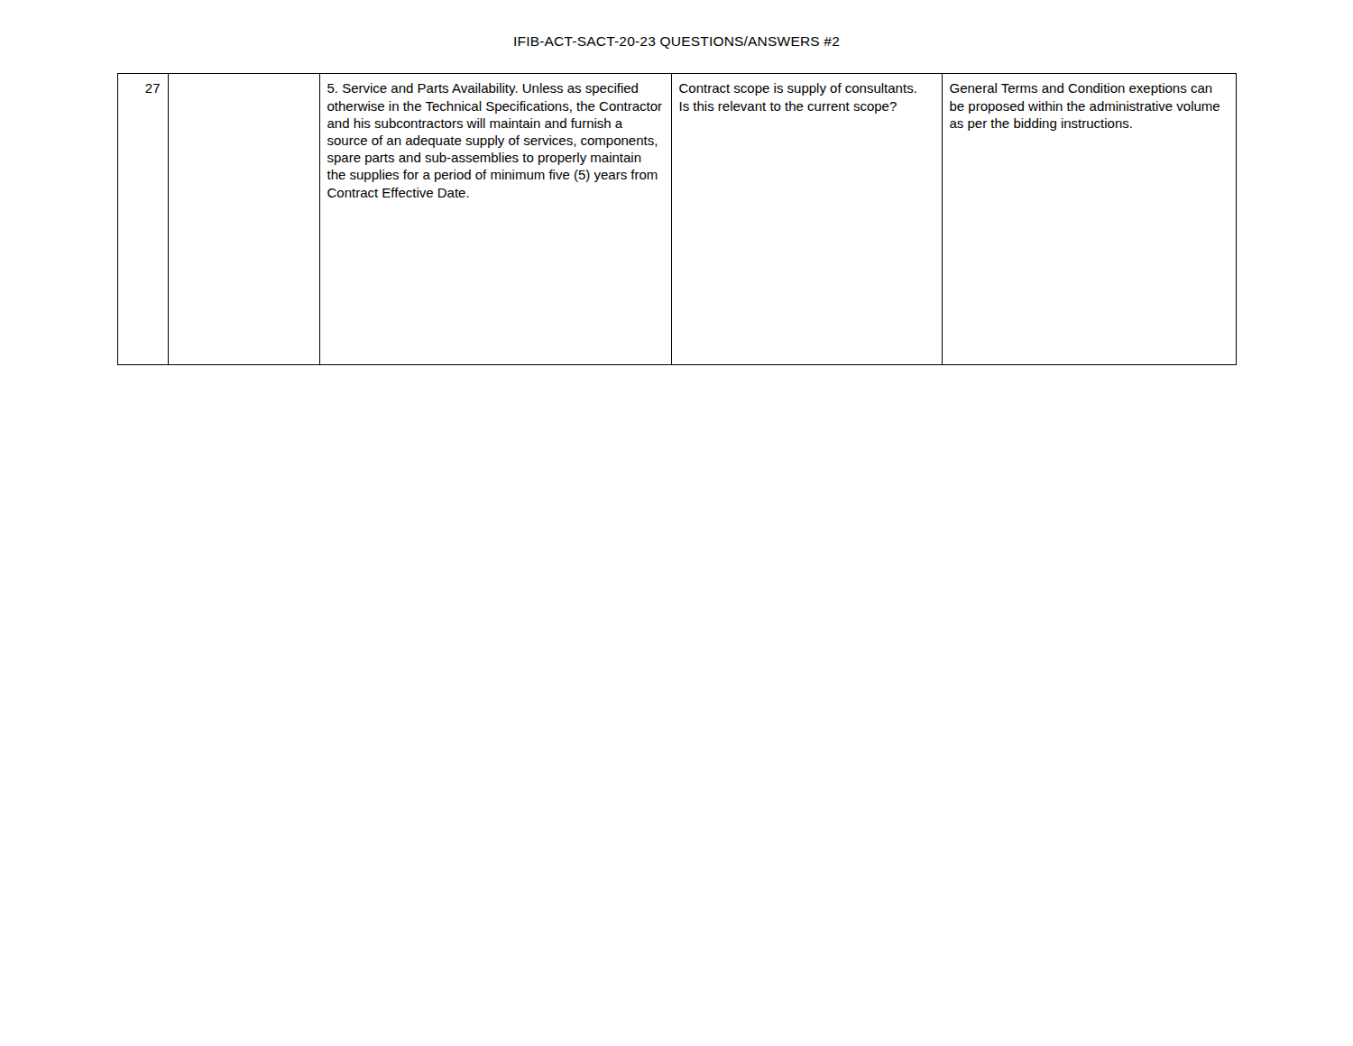IFIB-ACT-SACT-20-23 QUESTIONS/ANSWERS #2
| 27 | | 5. Service and Parts Availability. Unless as specified otherwise in the Technical Specifications, the Contractor and his subcontractors will maintain and furnish a source of an adequate supply of services, components, spare parts and sub-assemblies to properly maintain the supplies for a period of minimum five (5) years from Contract Effective Date. | Contract scope is supply of consultants. Is this relevant to the current scope? | General Terms and Condition exeptions can be proposed within the administrative volume as per the bidding instructions. |